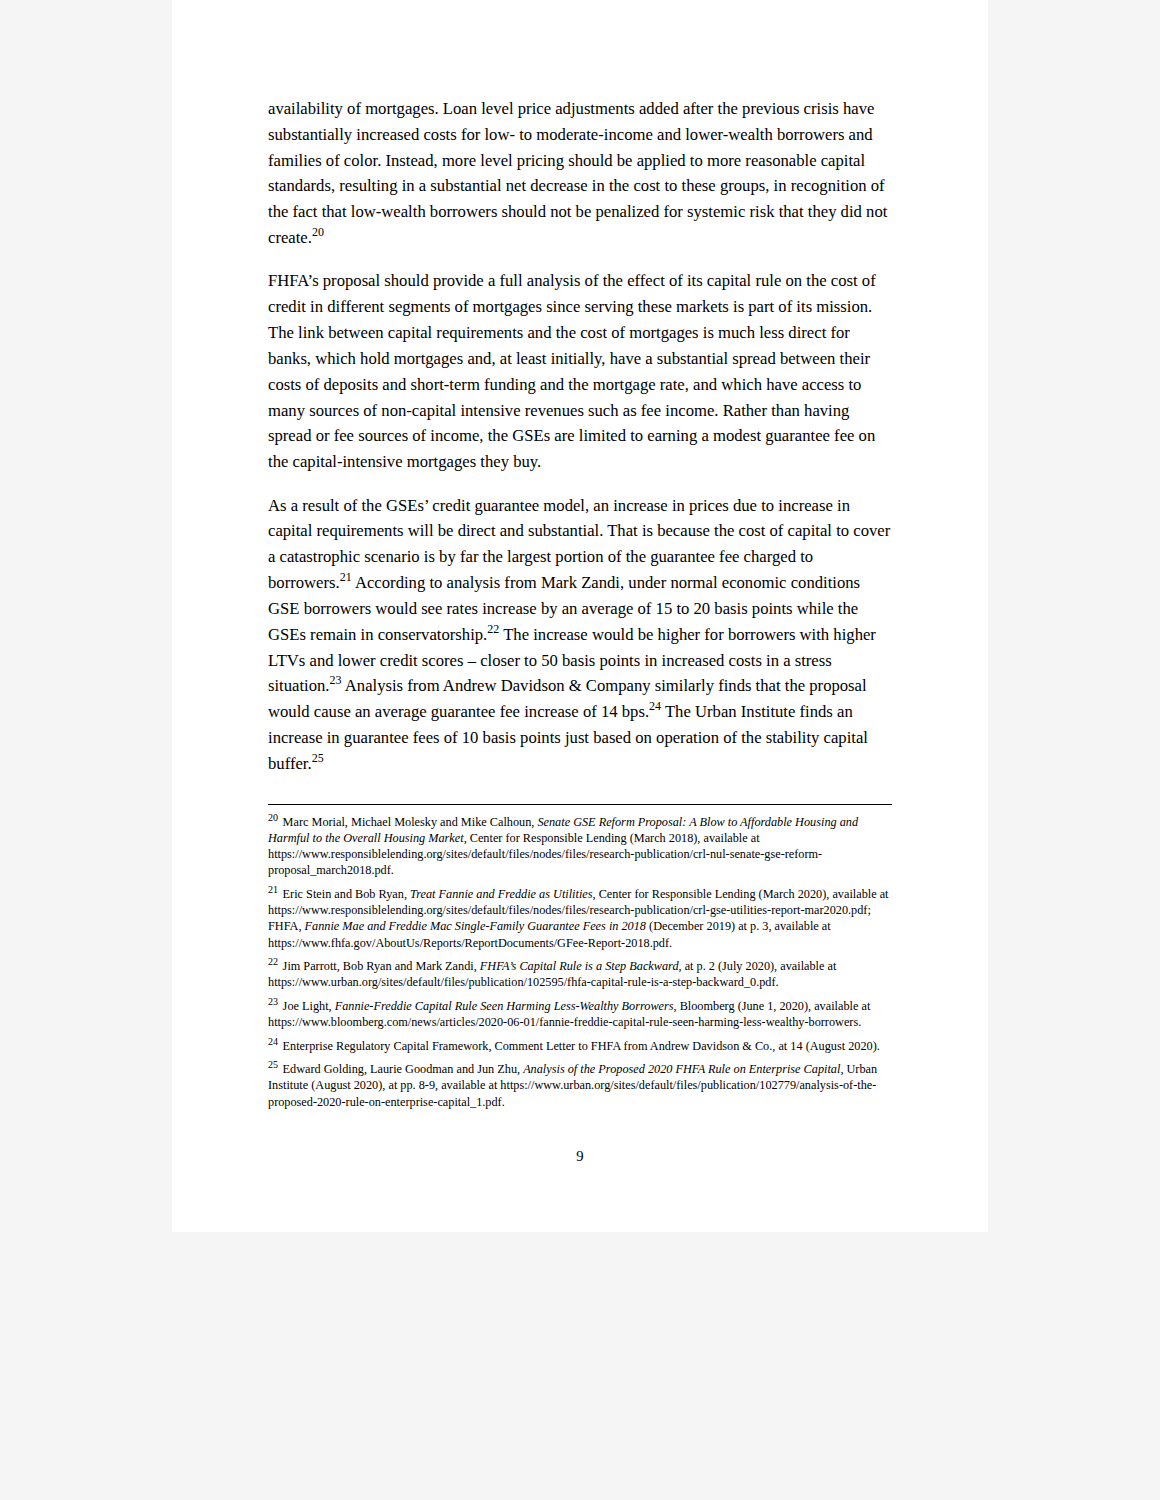availability of mortgages. Loan level price adjustments added after the previous crisis have substantially increased costs for low- to moderate-income and lower-wealth borrowers and families of color. Instead, more level pricing should be applied to more reasonable capital standards, resulting in a substantial net decrease in the cost to these groups, in recognition of the fact that low-wealth borrowers should not be penalized for systemic risk that they did not create.20
FHFA’s proposal should provide a full analysis of the effect of its capital rule on the cost of credit in different segments of mortgages since serving these markets is part of its mission. The link between capital requirements and the cost of mortgages is much less direct for banks, which hold mortgages and, at least initially, have a substantial spread between their costs of deposits and short-term funding and the mortgage rate, and which have access to many sources of non-capital intensive revenues such as fee income. Rather than having spread or fee sources of income, the GSEs are limited to earning a modest guarantee fee on the capital-intensive mortgages they buy.
As a result of the GSEs’ credit guarantee model, an increase in prices due to increase in capital requirements will be direct and substantial. That is because the cost of capital to cover a catastrophic scenario is by far the largest portion of the guarantee fee charged to borrowers.21 According to analysis from Mark Zandi, under normal economic conditions GSE borrowers would see rates increase by an average of 15 to 20 basis points while the GSEs remain in conservatorship.22 The increase would be higher for borrowers with higher LTVs and lower credit scores – closer to 50 basis points in increased costs in a stress situation.23 Analysis from Andrew Davidson & Company similarly finds that the proposal would cause an average guarantee fee increase of 14 bps.24 The Urban Institute finds an increase in guarantee fees of 10 basis points just based on operation of the stability capital buffer.25
20 Marc Morial, Michael Molesky and Mike Calhoun, Senate GSE Reform Proposal: A Blow to Affordable Housing and Harmful to the Overall Housing Market, Center for Responsible Lending (March 2018), available at https://www.responsiblelending.org/sites/default/files/nodes/files/research-publication/crl-nul-senate-gse-reform-proposal_march2018.pdf.
21 Eric Stein and Bob Ryan, Treat Fannie and Freddie as Utilities, Center for Responsible Lending (March 2020), available at https://www.responsiblelending.org/sites/default/files/nodes/files/research-publication/crl-gse-utilities-report-mar2020.pdf; FHFA, Fannie Mae and Freddie Mac Single-Family Guarantee Fees in 2018 (December 2019) at p. 3, available at https://www.fhfa.gov/AboutUs/Reports/ReportDocuments/GFee-Report-2018.pdf.
22 Jim Parrott, Bob Ryan and Mark Zandi, FHFA’s Capital Rule is a Step Backward, at p. 2 (July 2020), available at https://www.urban.org/sites/default/files/publication/102595/fhfa-capital-rule-is-a-step-backward_0.pdf.
23 Joe Light, Fannie-Freddie Capital Rule Seen Harming Less-Wealthy Borrowers, Bloomberg (June 1, 2020), available at https://www.bloomberg.com/news/articles/2020-06-01/fannie-freddie-capital-rule-seen-harming-less-wealthy-borrowers.
24 Enterprise Regulatory Capital Framework, Comment Letter to FHFA from Andrew Davidson & Co., at 14 (August 2020).
25 Edward Golding, Laurie Goodman and Jun Zhu, Analysis of the Proposed 2020 FHFA Rule on Enterprise Capital, Urban Institute (August 2020), at pp. 8-9, available at https://www.urban.org/sites/default/files/publication/102779/analysis-of-the-proposed-2020-rule-on-enterprise-capital_1.pdf.
9